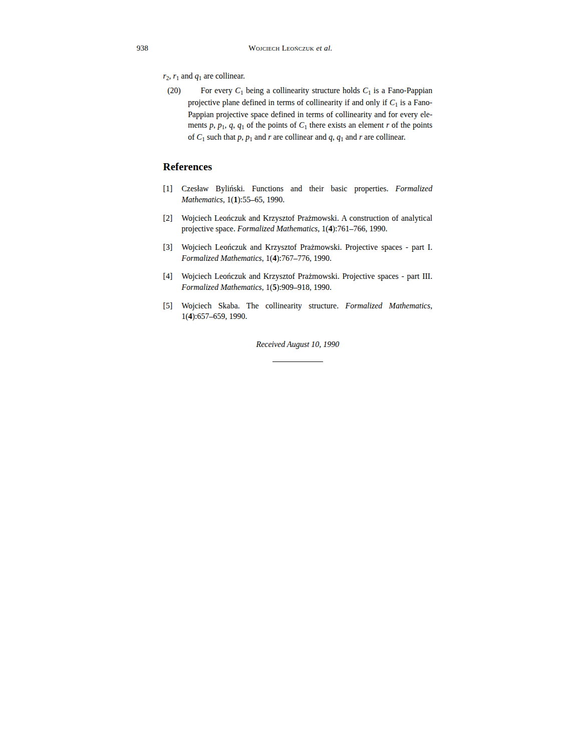938
Wojciech Leończuk et al.
r2, r1 and q1 are collinear.
(20)
For every C1 being a collinearity structure holds C1 is a Fano-Pappian projective plane defined in terms of collinearity if and only if C1 is a Fano-Pappian projective space defined in terms of collinearity and for every elements p, p1, q, q1 of the points of C1 there exists an element r of the points of C1 such that p, p1 and r are collinear and q, q1 and r are collinear.
References
[1] Czesław Byliński. Functions and their basic properties. Formalized Mathematics, 1(1):55–65, 1990.
[2] Wojciech Leończuk and Krzysztof Prażmowski. A construction of analytical projective space. Formalized Mathematics, 1(4):761–766, 1990.
[3] Wojciech Leończuk and Krzysztof Prażmowski. Projective spaces - part I. Formalized Mathematics, 1(4):767–776, 1990.
[4] Wojciech Leończuk and Krzysztof Prażmowski. Projective spaces - part III. Formalized Mathematics, 1(5):909–918, 1990.
[5] Wojciech Skaba. The collinearity structure. Formalized Mathematics, 1(4):657–659, 1990.
Received August 10, 1990